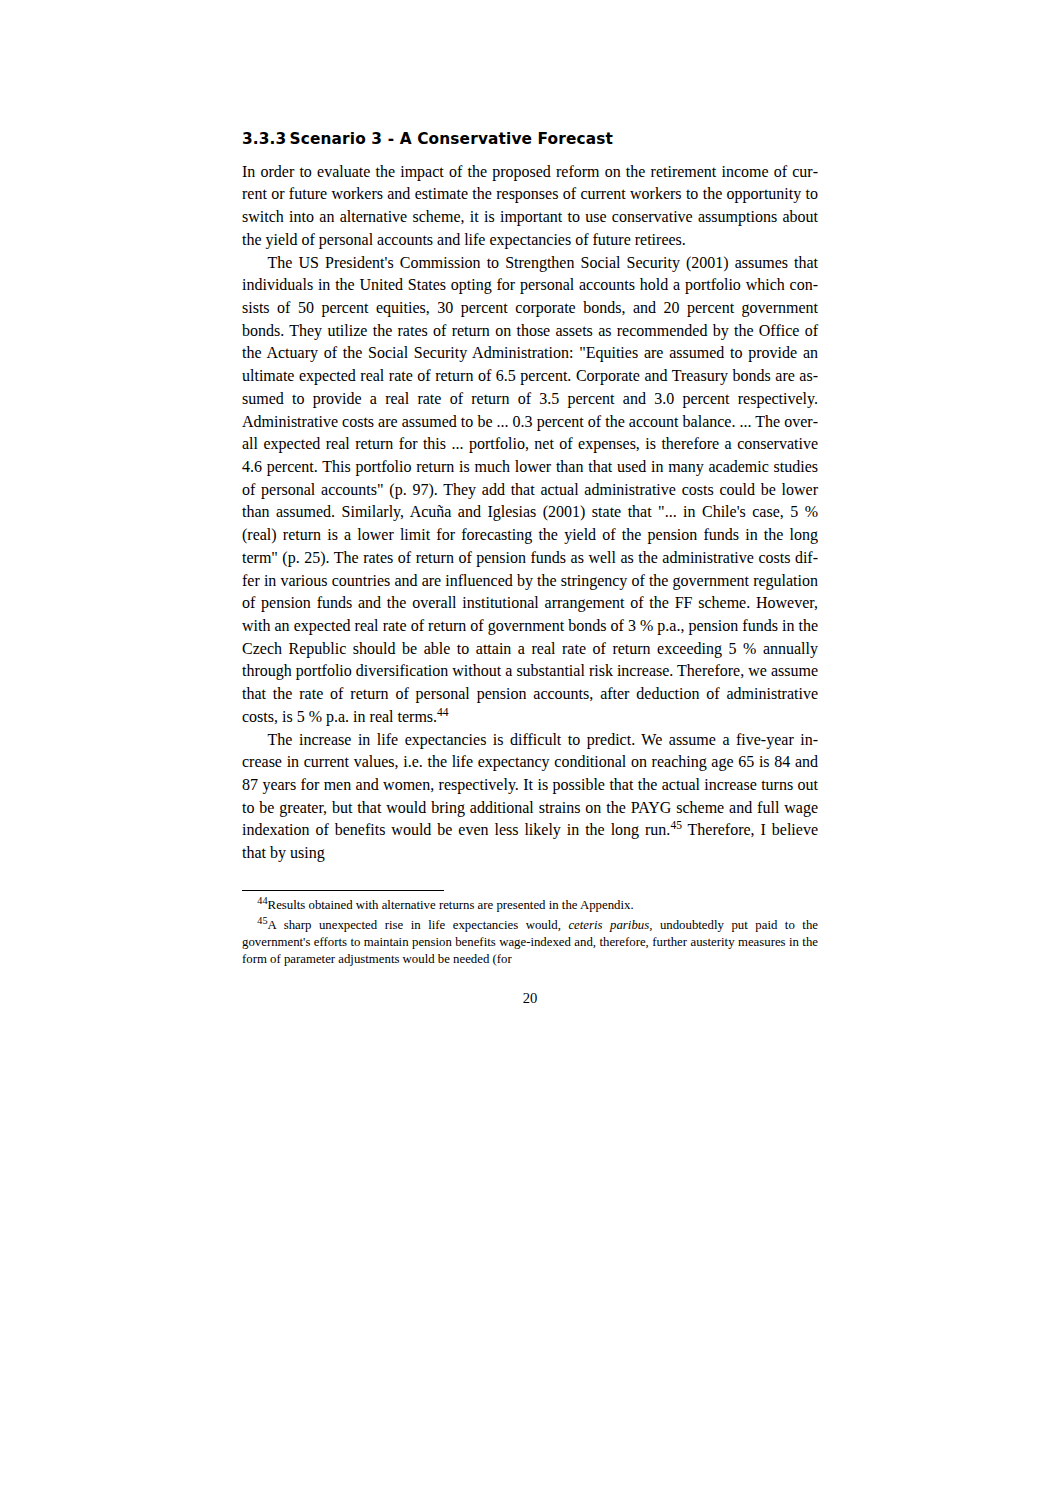3.3.3 Scenario 3 - A Conservative Forecast
In order to evaluate the impact of the proposed reform on the retirement income of current or future workers and estimate the responses of current workers to the opportunity to switch into an alternative scheme, it is important to use conservative assumptions about the yield of personal accounts and life expectancies of future retirees.
The US President's Commission to Strengthen Social Security (2001) assumes that individuals in the United States opting for personal accounts hold a portfolio which consists of 50 percent equities, 30 percent corporate bonds, and 20 percent government bonds. They utilize the rates of return on those assets as recommended by the Office of the Actuary of the Social Security Administration: "Equities are assumed to provide an ultimate expected real rate of return of 6.5 percent. Corporate and Treasury bonds are assumed to provide a real rate of return of 3.5 percent and 3.0 percent respectively. Administrative costs are assumed to be ... 0.3 percent of the account balance. ... The overall expected real return for this ... portfolio, net of expenses, is therefore a conservative 4.6 percent. This portfolio return is much lower than that used in many academic studies of personal accounts" (p. 97). They add that actual administrative costs could be lower than assumed. Similarly, Acuña and Iglesias (2001) state that "... in Chile's case, 5 % (real) return is a lower limit for forecasting the yield of the pension funds in the long term" (p. 25). The rates of return of pension funds as well as the administrative costs differ in various countries and are influenced by the stringency of the government regulation of pension funds and the overall institutional arrangement of the FF scheme. However, with an expected real rate of return of government bonds of 3 % p.a., pension funds in the Czech Republic should be able to attain a real rate of return exceeding 5 % annually through portfolio diversification without a substantial risk increase. Therefore, we assume that the rate of return of personal pension accounts, after deduction of administrative costs, is 5 % p.a. in real terms.44
The increase in life expectancies is difficult to predict. We assume a five-year increase in current values, i.e. the life expectancy conditional on reaching age 65 is 84 and 87 years for men and women, respectively. It is possible that the actual increase turns out to be greater, but that would bring additional strains on the PAYG scheme and full wage indexation of benefits would be even less likely in the long run.45 Therefore, I believe that by using
44Results obtained with alternative returns are presented in the Appendix.
45A sharp unexpected rise in life expectancies would, ceteris paribus, undoubtedly put paid to the government's efforts to maintain pension benefits wage-indexed and, therefore, further austerity measures in the form of parameter adjustments would be needed (for
20